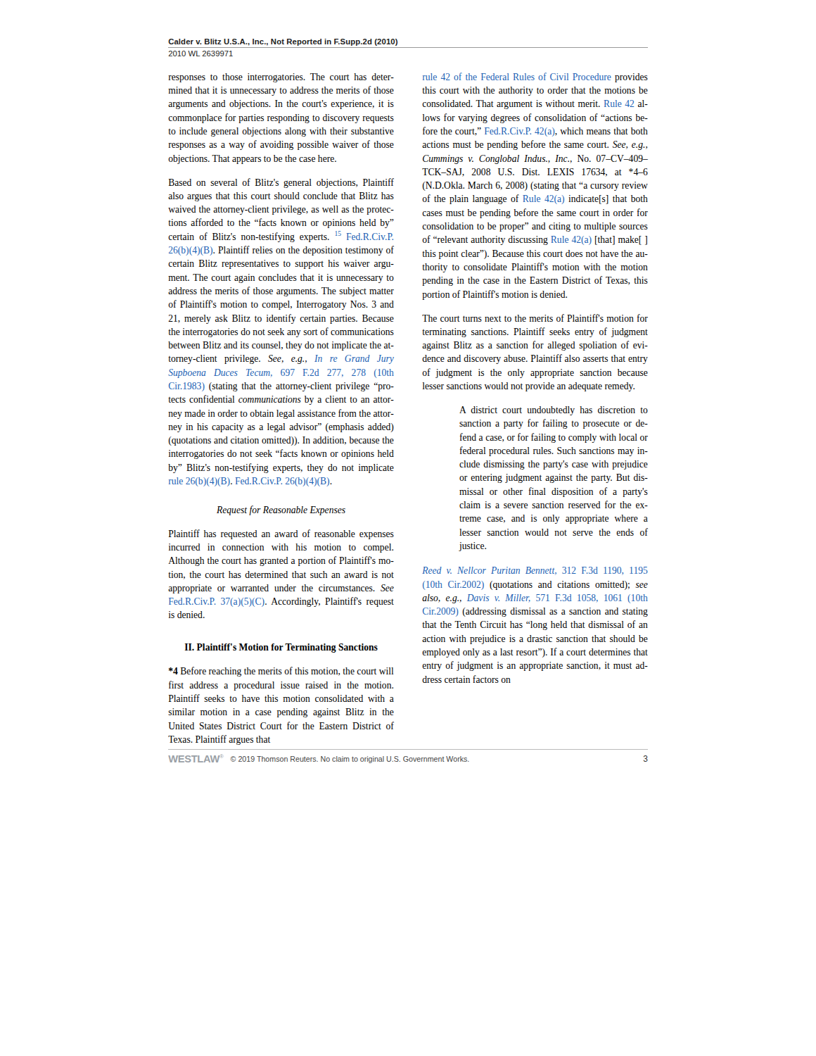Calder v. Blitz U.S.A., Inc., Not Reported in F.Supp.2d (2010)
2010 WL 2639971
responses to those interrogatories. The court has determined that it is unnecessary to address the merits of those arguments and objections. In the court's experience, it is commonplace for parties responding to discovery requests to include general objections along with their substantive responses as a way of avoiding possible waiver of those objections. That appears to be the case here.
Based on several of Blitz's general objections, Plaintiff also argues that this court should conclude that Blitz has waived the attorney-client privilege, as well as the protections afforded to the “facts known or opinions held by” certain of Blitz's non-testifying experts. 15 Fed.R.Civ.P. 26(b)(4)(B). Plaintiff relies on the deposition testimony of certain Blitz representatives to support his waiver argument. The court again concludes that it is unnecessary to address the merits of those arguments. The subject matter of Plaintiff's motion to compel, Interrogatory Nos. 3 and 21, merely ask Blitz to identify certain parties. Because the interrogatories do not seek any sort of communications between Blitz and its counsel, they do not implicate the attorney-client privilege. See, e.g., In re Grand Jury Supboena Duces Tecum, 697 F.2d 277, 278 (10th Cir.1983) (stating that the attorney-client privilege “protects confidential communications by a client to an attorney made in order to obtain legal assistance from the attorney in his capacity as a legal advisor” (emphasis added) (quotations and citation omitted)). In addition, because the interrogatories do not seek “facts known or opinions held by” Blitz's non-testifying experts, they do not implicate rule 26(b)(4)(B). Fed.R.Civ.P. 26(b)(4)(B).
Request for Reasonable Expenses
Plaintiff has requested an award of reasonable expenses incurred in connection with his motion to compel. Although the court has granted a portion of Plaintiff's motion, the court has determined that such an award is not appropriate or warranted under the circumstances. See Fed.R.Civ.P. 37(a)(5)(C). Accordingly, Plaintiff's request is denied.
II. Plaintiff's Motion for Terminating Sanctions
*4 Before reaching the merits of this motion, the court will first address a procedural issue raised in the motion. Plaintiff seeks to have this motion consolidated with a similar motion in a case pending against Blitz in the United States District Court for the Eastern District of Texas. Plaintiff argues that
rule 42 of the Federal Rules of Civil Procedure provides this court with the authority to order that the motions be consolidated. That argument is without merit. Rule 42 allows for varying degrees of consolidation of “actions before the court,” Fed.R.Civ.P. 42(a), which means that both actions must be pending before the same court. See, e.g., Cummings v. Conglobal Indus., Inc., No. 07–CV–409–TCK–SAJ, 2008 U.S. Dist. LEXIS 17634, at *4–6 (N.D.Okla. March 6, 2008) (stating that “a cursory review of the plain language of Rule 42(a) indicate[s] that both cases must be pending before the same court in order for consolidation to be proper” and citing to multiple sources of “relevant authority discussing Rule 42(a) [that] make[ ] this point clear”). Because this court does not have the authority to consolidate Plaintiff's motion with the motion pending in the case in the Eastern District of Texas, this portion of Plaintiff's motion is denied.
The court turns next to the merits of Plaintiff's motion for terminating sanctions. Plaintiff seeks entry of judgment against Blitz as a sanction for alleged spoliation of evidence and discovery abuse. Plaintiff also asserts that entry of judgment is the only appropriate sanction because lesser sanctions would not provide an adequate remedy.
A district court undoubtedly has discretion to sanction a party for failing to prosecute or defend a case, or for failing to comply with local or federal procedural rules. Such sanctions may include dismissing the party's case with prejudice or entering judgment against the party. But dismissal or other final disposition of a party's claim is a severe sanction reserved for the extreme case, and is only appropriate where a lesser sanction would not serve the ends of justice.
Reed v. Nellcor Puritan Bennett, 312 F.3d 1190, 1195 (10th Cir.2002) (quotations and citations omitted); see also, e.g., Davis v. Miller, 571 F.3d 1058, 1061 (10th Cir.2009) (addressing dismissal as a sanction and stating that the Tenth Circuit has “long held that dismissal of an action with prejudice is a drastic sanction that should be employed only as a last resort”). If a court determines that entry of judgment is an appropriate sanction, it must address certain factors on
WESTLAW® © 2019 Thomson Reuters. No claim to original U.S. Government Works. 3